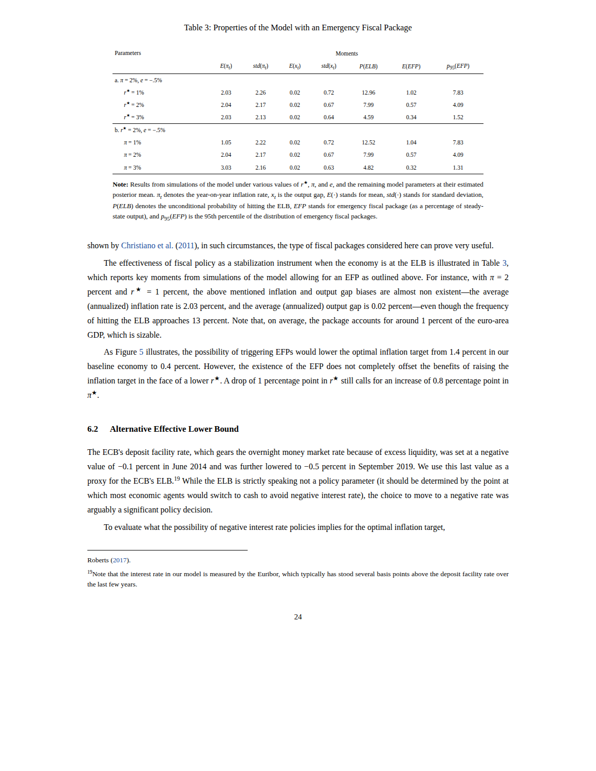Table 3: Properties of the Model with an Emergency Fiscal Package
| Parameters | Moments |
| | E ( π t ) | std ( π t ) | E ( x t ) | std ( x t ) | P ( ELB ) | E ( EFP ) | p 95 ( EFP ) |
| a. π = 2%, e = −.5% | |
| r ★ = 1% | 2.03 | 2.26 | 0.02 | 0.72 | 12.96 | 1.02 | 7.83 |
| r ★ = 2% | 2.04 | 2.17 | 0.02 | 0.67 | 7.99 | 0.57 | 4.09 |
| r ★ = 3% | 2.03 | 2.13 | 0.02 | 0.64 | 4.59 | 0.34 | 1.52 |
| b. r ★ = 2%, e = −.5% | |
| π = 1% | 1.05 | 2.22 | 0.02 | 0.72 | 12.52 | 1.04 | 7.83 |
| π = 2% | 2.04 | 2.17 | 0.02 | 0.67 | 7.99 | 0.57 | 4.09 |
| π = 3% | 3.03 | 2.16 | 0.02 | 0.63 | 4.82 | 0.32 | 1.31 |
Note: Results from simulations of the model under various values of r★, π, and e, and the remaining model parameters at their estimated posterior mean. πt denotes the year-on-year inflation rate, xt is the output gap, E(·) stands for mean, std(·) stands for standard deviation, P(ELB) denotes the unconditional probability of hitting the ELB, EFP stands for emergency fiscal package (as a percentage of steady-state output), and p95(EFP) is the 95th percentile of the distribution of emergency fiscal packages.
shown by Christiano et al. (2011), in such circumstances, the type of fiscal packages considered here can prove very useful.
The effectiveness of fiscal policy as a stabilization instrument when the economy is at the ELB is illustrated in Table 3, which reports key moments from simulations of the model allowing for an EFP as outlined above. For instance, with π = 2 percent and r★ = 1 percent, the above mentioned inflation and output gap biases are almost non existent—the average (annualized) inflation rate is 2.03 percent, and the average (annualized) output gap is 0.02 percent—even though the frequency of hitting the ELB approaches 13 percent. Note that, on average, the package accounts for around 1 percent of the euro-area GDP, which is sizable.
As Figure 5 illustrates, the possibility of triggering EFPs would lower the optimal inflation target from 1.4 percent in our baseline economy to 0.4 percent. However, the existence of the EFP does not completely offset the benefits of raising the inflation target in the face of a lower r★. A drop of 1 percentage point in r★ still calls for an increase of 0.8 percentage point in π★.
6.2 Alternative Effective Lower Bound
The ECB's deposit facility rate, which gears the overnight money market rate because of excess liquidity, was set at a negative value of −0.1 percent in June 2014 and was further lowered to −0.5 percent in September 2019. We use this last value as a proxy for the ECB's ELB.19 While the ELB is strictly speaking not a policy parameter (it should be determined by the point at which most economic agents would switch to cash to avoid negative interest rate), the choice to move to a negative rate was arguably a significant policy decision.
To evaluate what the possibility of negative interest rate policies implies for the optimal inflation target,
Roberts (2017).
19Note that the interest rate in our model is measured by the Euribor, which typically has stood several basis points above the deposit facility rate over the last few years.
24